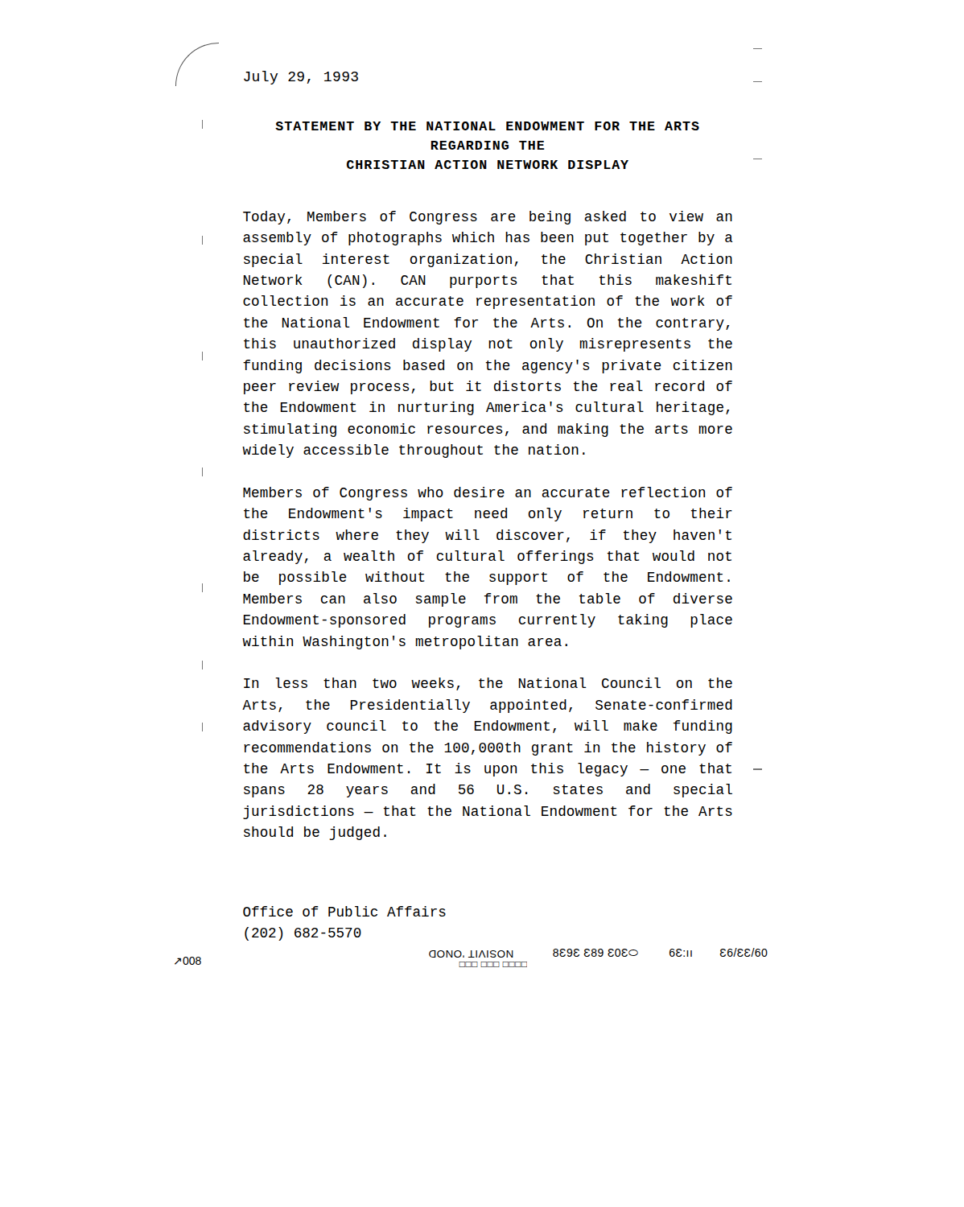July 29, 1993
Statement by the National Endowment for the Arts Regarding the Christian Action Network Display
Today, Members of Congress are being asked to view an assembly of photographs which has been put together by a special interest organization, the Christian Action Network (CAN). CAN purports that this makeshift collection is an accurate representation of the work of the National Endowment for the Arts. On the contrary, this unauthorized display not only misrepresents the funding decisions based on the agency's private citizen peer review process, but it distorts the real record of the Endowment in nurturing America's cultural heritage, stimulating economic resources, and making the arts more widely accessible throughout the nation.
Members of Congress who desire an accurate reflection of the Endowment's impact need only return to their districts where they will discover, if they haven't already, a wealth of cultural offerings that would not be possible without the support of the Endowment. Members can also sample from the table of diverse Endowment-sponsored programs currently taking place within Washington's metropolitan area.
In less than two weeks, the National Council on the Arts, the Presidentially appointed, Senate-confirmed advisory council to the Endowment, will make funding recommendations on the 100,000th grant in the history of the Arts Endowment. It is upon this legacy — one that spans 28 years and 56 U.S. states and special jurisdictions — that the National Endowment for the Arts should be judged.
Office of Public Affairs
(202) 682-5570
↗008
NOSIVIT 'ONOD
□□□□ □□□ □□□
8Ɛ9Ɛ Ɛ89 Ɛ0Ɛ⬭ 6Ɛ:ıı Ɛ6/ƐƐ/60